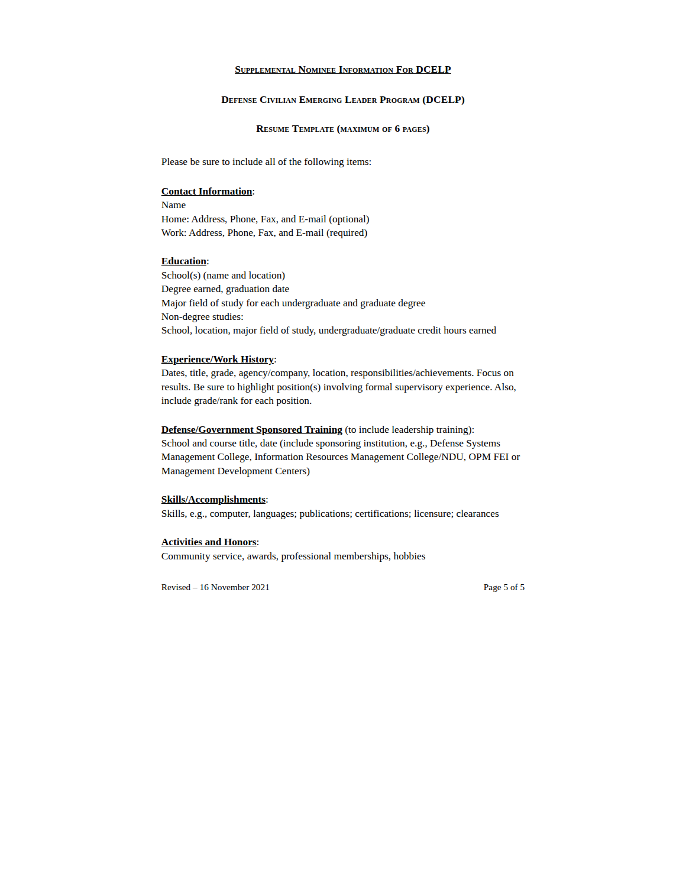Supplemental Nominee Information For DCELP
Defense Civilian Emerging Leader Program (DCELP)
Resume Template (maximum of 6 pages)
Please be sure to include all of the following items:
Contact Information:
Name
Home: Address, Phone, Fax, and E-mail (optional)
Work: Address, Phone, Fax, and E-mail (required)
Education:
School(s) (name and location)
Degree earned, graduation date
Major field of study for each undergraduate and graduate degree
Non-degree studies:
School, location, major field of study, undergraduate/graduate credit hours earned
Experience/Work History:
Dates, title, grade, agency/company, location, responsibilities/achievements. Focus on results. Be sure to highlight position(s) involving formal supervisory experience. Also, include grade/rank for each position.
Defense/Government Sponsored Training (to include leadership training):
School and course title, date (include sponsoring institution, e.g., Defense Systems Management College, Information Resources Management College/NDU, OPM FEI or Management Development Centers)
Skills/Accomplishments:
Skills, e.g., computer, languages; publications; certifications; licensure; clearances
Activities and Honors:
Community service, awards, professional memberships, hobbies
Revised – 16 November 2021 Page 5 of 5